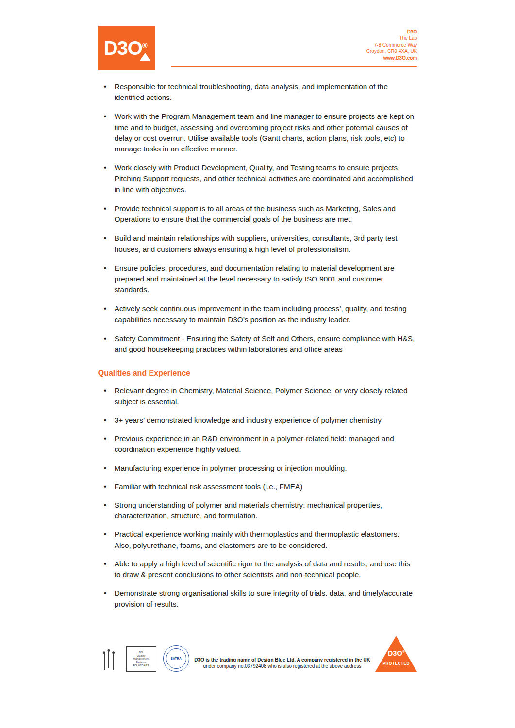D3O®
D3O
The Lab
7-8 Commerce Way
Croydon, CR0 4XA, UK
www.D3O.com
Responsible for technical troubleshooting, data analysis, and implementation of the identified actions.
Work with the Program Management team and line manager to ensure projects are kept on time and to budget, assessing and overcoming project risks and other potential causes of delay or cost overrun. Utilise available tools (Gantt charts, action plans, risk tools, etc) to manage tasks in an effective manner.
Work closely with Product Development, Quality, and Testing teams to ensure projects, Pitching Support requests, and other technical activities are coordinated and accomplished in line with objectives.
Provide technical support is to all areas of the business such as Marketing, Sales and Operations to ensure that the commercial goals of the business are met.
Build and maintain relationships with suppliers, universities, consultants, 3rd party test houses, and customers always ensuring a high level of professionalism.
Ensure policies, procedures, and documentation relating to material development are prepared and maintained at the level necessary to satisfy ISO 9001 and customer standards.
Actively seek continuous improvement in the team including process’, quality, and testing capabilities necessary to maintain D3O’s position as the industry leader.
Safety Commitment - Ensuring the Safety of Self and Others, ensure compliance with H&S, and good housekeeping practices within laboratories and office areas
Qualities and Experience
Relevant degree in Chemistry, Material Science, Polymer Science, or very closely related subject is essential.
3+ years’ demonstrated knowledge and industry experience of polymer chemistry
Previous experience in an R&D environment in a polymer-related field: managed and coordination experience highly valued.
Manufacturing experience in polymer processing or injection moulding.
Familiar with technical risk assessment tools (i.e., FMEA)
Strong understanding of polymer and materials chemistry: mechanical properties, characterization, structure, and formulation.
Practical experience working mainly with thermoplastics and thermoplastic elastomers. Also, polyurethane, foams, and elastomers are to be considered.
Able to apply a high level of scientific rigor to the analysis of data and results, and use this to draw & present conclusions to other scientists and non-technical people.
Demonstrate strong organisational skills to sure integrity of trials, data, and timely/accurate provision of results.
BSI
Quality
Management
Systems
FS 635493
SATRA
D3O is the trading name of Design Blue Ltd. A company registered in the UK
under company no.03792408 who is also registered at the above address
D3O®
PROTECTED